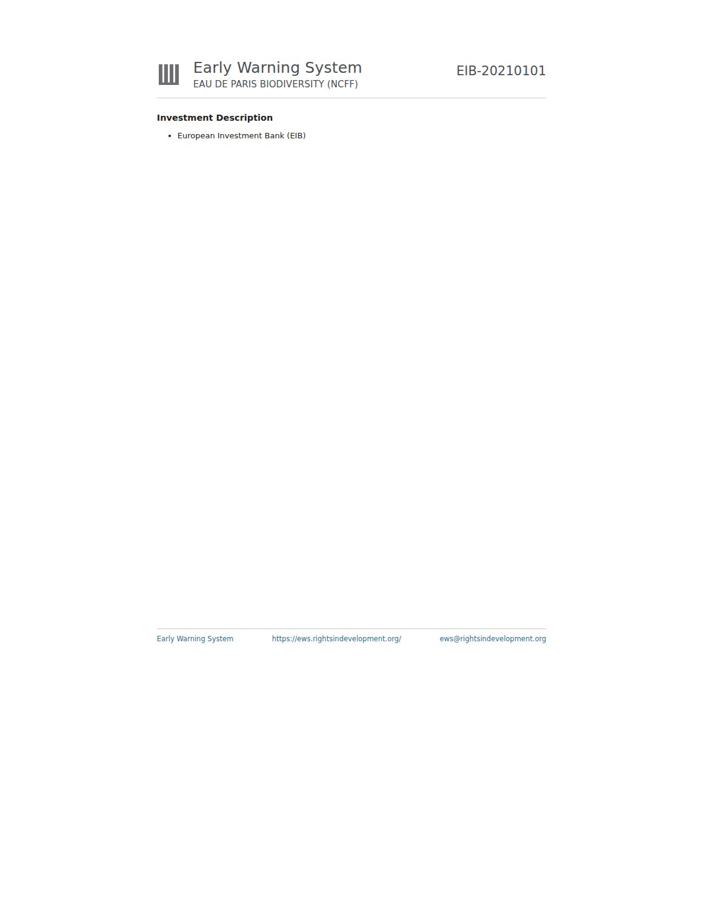Early Warning System
EAU DE PARIS BIODIVERSITY (NCFF)
EIB-20210101
Investment Description
European Investment Bank (EIB)
Early Warning System
https://ews.rightsindevelopment.org/
ews@rightsindevelopment.org